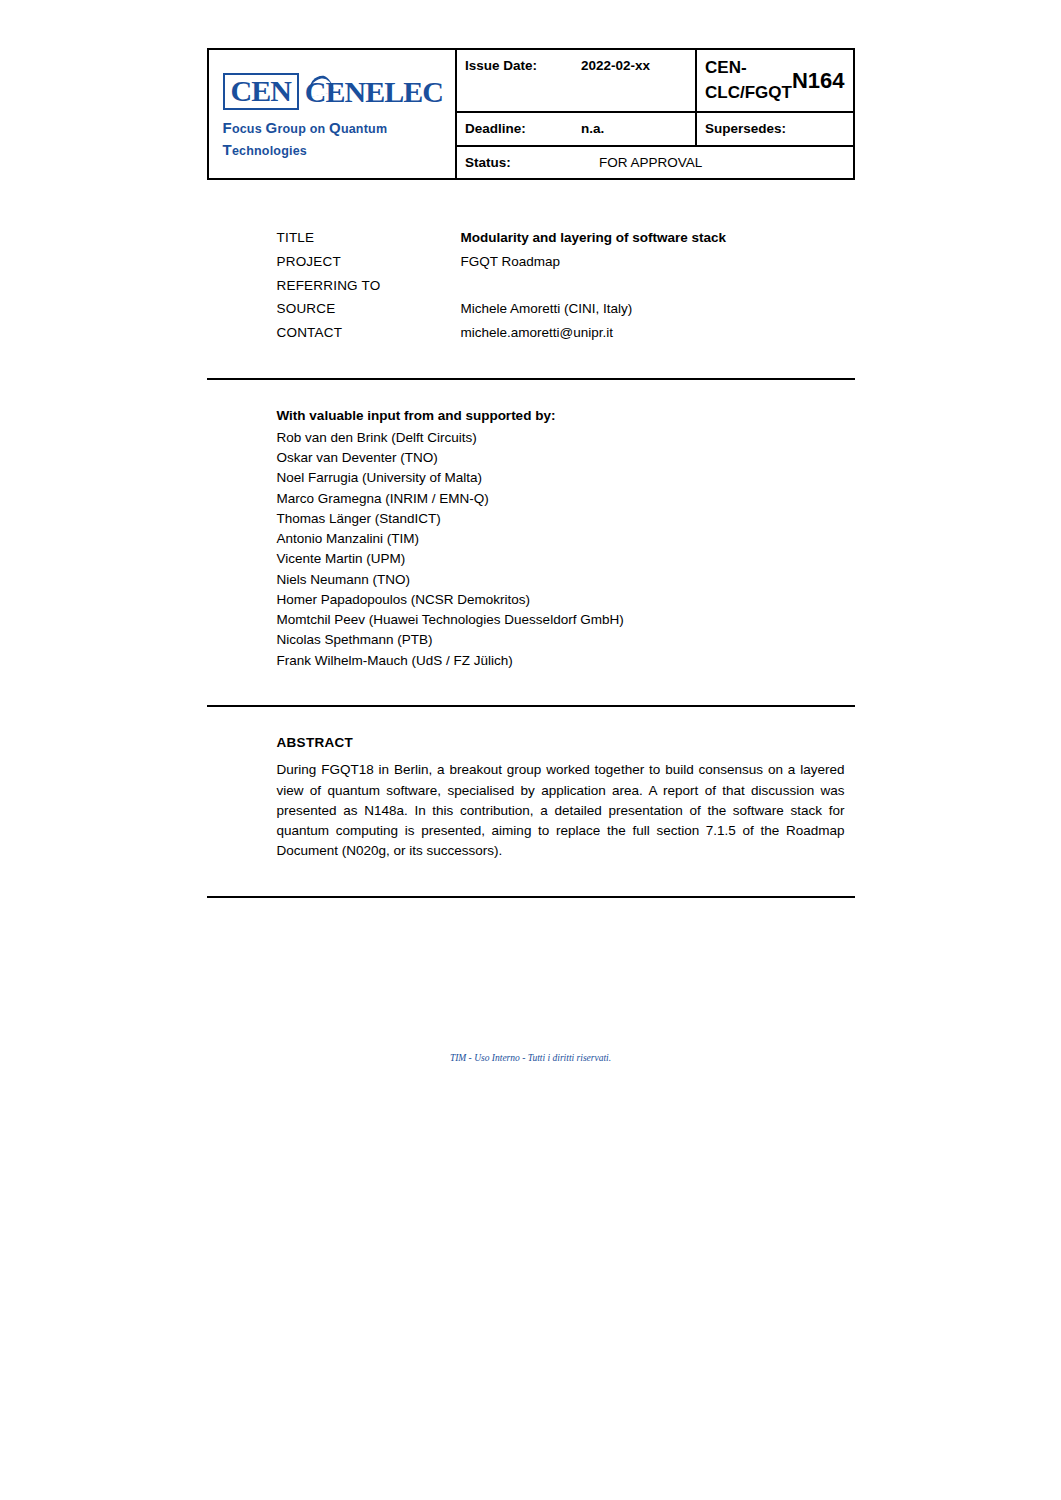CEN CENELEC
Focus Group on Quantum Technologies
Issue Date:
2022-02-xx
CEN-CLC/FGQT N164
Deadline:
n.a.
Supersedes:
Status:
FOR APPROVAL
| TITLE | Modularity and layering of software stack |
| PROJECT | FGQT Roadmap |
| REFERRING TO | |
| SOURCE | Michele Amoretti (CINI, Italy) |
| CONTACT | michele.amoretti@unipr.it |
With valuable input from and supported by:
Rob van den Brink (Delft Circuits)
Oskar van Deventer (TNO)
Noel Farrugia (University of Malta)
Marco Gramegna (INRIM / EMN-Q)
Thomas Länger (StandICT)
Antonio Manzalini (TIM)
Vicente Martin (UPM)
Niels Neumann (TNO)
Homer Papadopoulos (NCSR Demokritos)
Momtchil Peev (Huawei Technologies Duesseldorf GmbH)
Nicolas Spethmann (PTB)
Frank Wilhelm-Mauch (UdS / FZ Jülich)
ABSTRACT
During FGQT18 in Berlin, a breakout group worked together to build consensus on a layered view of quantum software, specialised by application area. A report of that discussion was presented as N148a. In this contribution, a detailed presentation of the software stack for quantum computing is presented, aiming to replace the full section 7.1.5 of the Roadmap Document (N020g, or its successors).
TIM - Uso Interno - Tutti i diritti riservati.